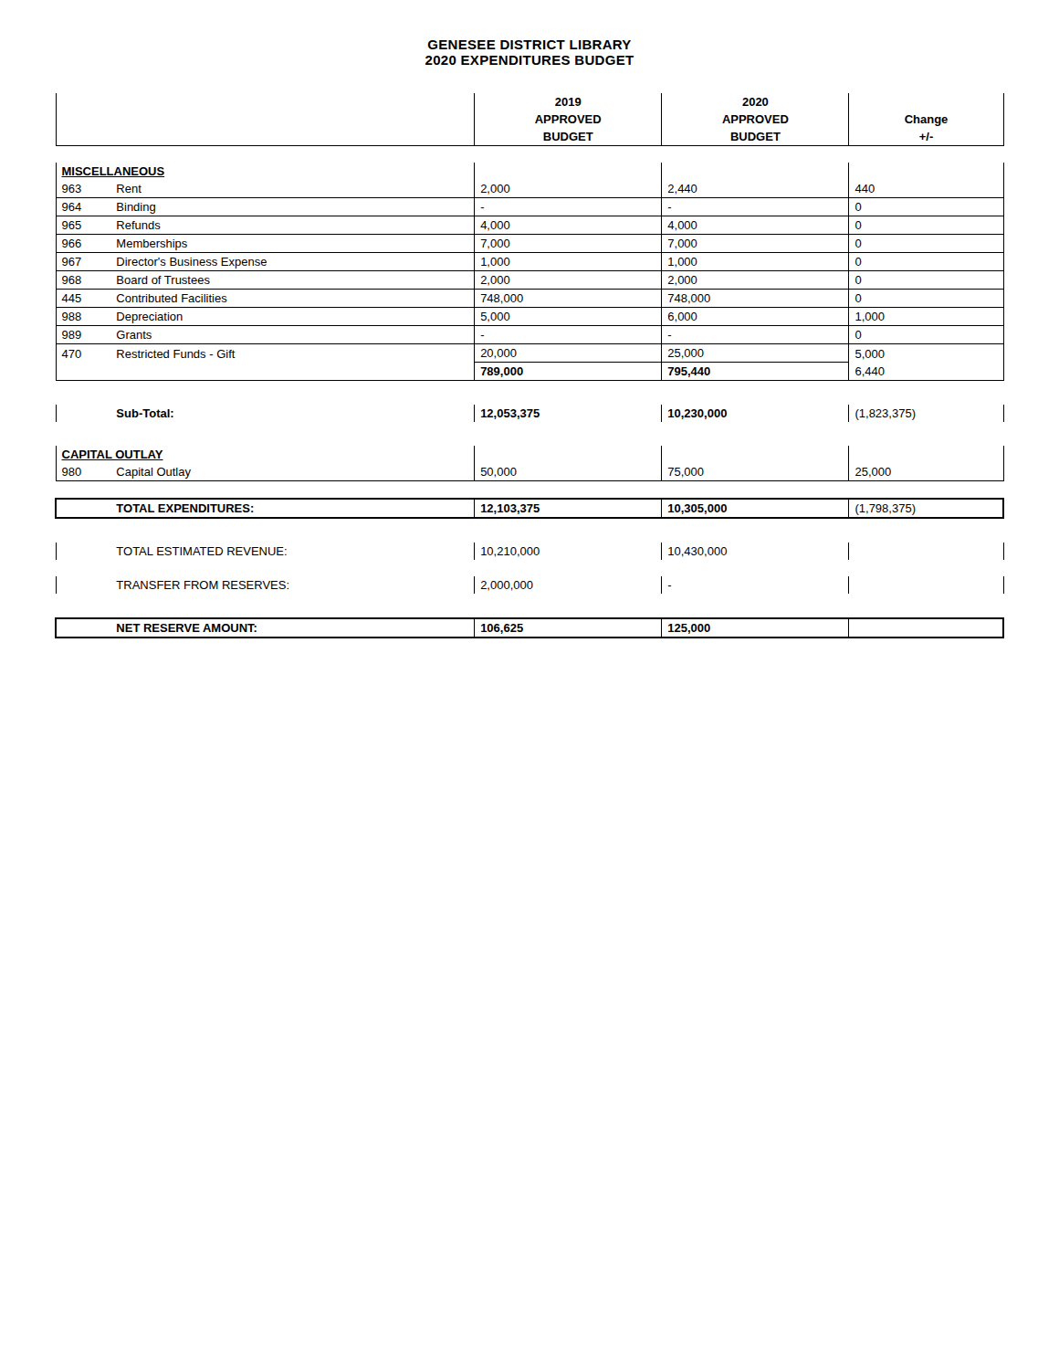GENESEE DISTRICT LIBRARY
2020 EXPENDITURES BUDGET
| | | 2019 | 2020 | |
| --- | --- | --- | --- | --- |
| | | APPROVED | APPROVED | Change |
| | | BUDGET | BUDGET | +/- |
| MISCELLANEOUS | | | |
| 963 | Rent | 2,000 | 2,440 | 440 |
| 964 | Binding | - | - | 0 |
| 965 | Refunds | 4,000 | 4,000 | 0 |
| 966 | Memberships | 7,000 | 7,000 | 0 |
| 967 | Director's Business Expense | 1,000 | 1,000 | 0 |
| 968 | Board of Trustees | 2,000 | 2,000 | 0 |
| 445 | Contributed Facilities | 748,000 | 748,000 | 0 |
| 988 | Depreciation | 5,000 | 6,000 | 1,000 |
| 989 | Grants | - | - | 0 |
| 470 | Restricted Funds - Gift | 20,000 | 25,000 | 5,000 |
| | | 789,000 | 795,440 | 6,440 |
| | Sub-Total: | 12,053,375 | 10,230,000 | (1,823,375) |
| CAPITAL OUTLAY | | | |
| 980 | Capital Outlay | 50,000 | 75,000 | 25,000 |
| | TOTAL EXPENDITURES: | 12,103,375 | 10,305,000 | (1,798,375) |
| | TOTAL ESTIMATED REVENUE: | 10,210,000 | 10,430,000 | |
| | TRANSFER FROM RESERVES: | 2,000,000 | - | |
| | NET RESERVE AMOUNT: | 106,625 | 125,000 | |